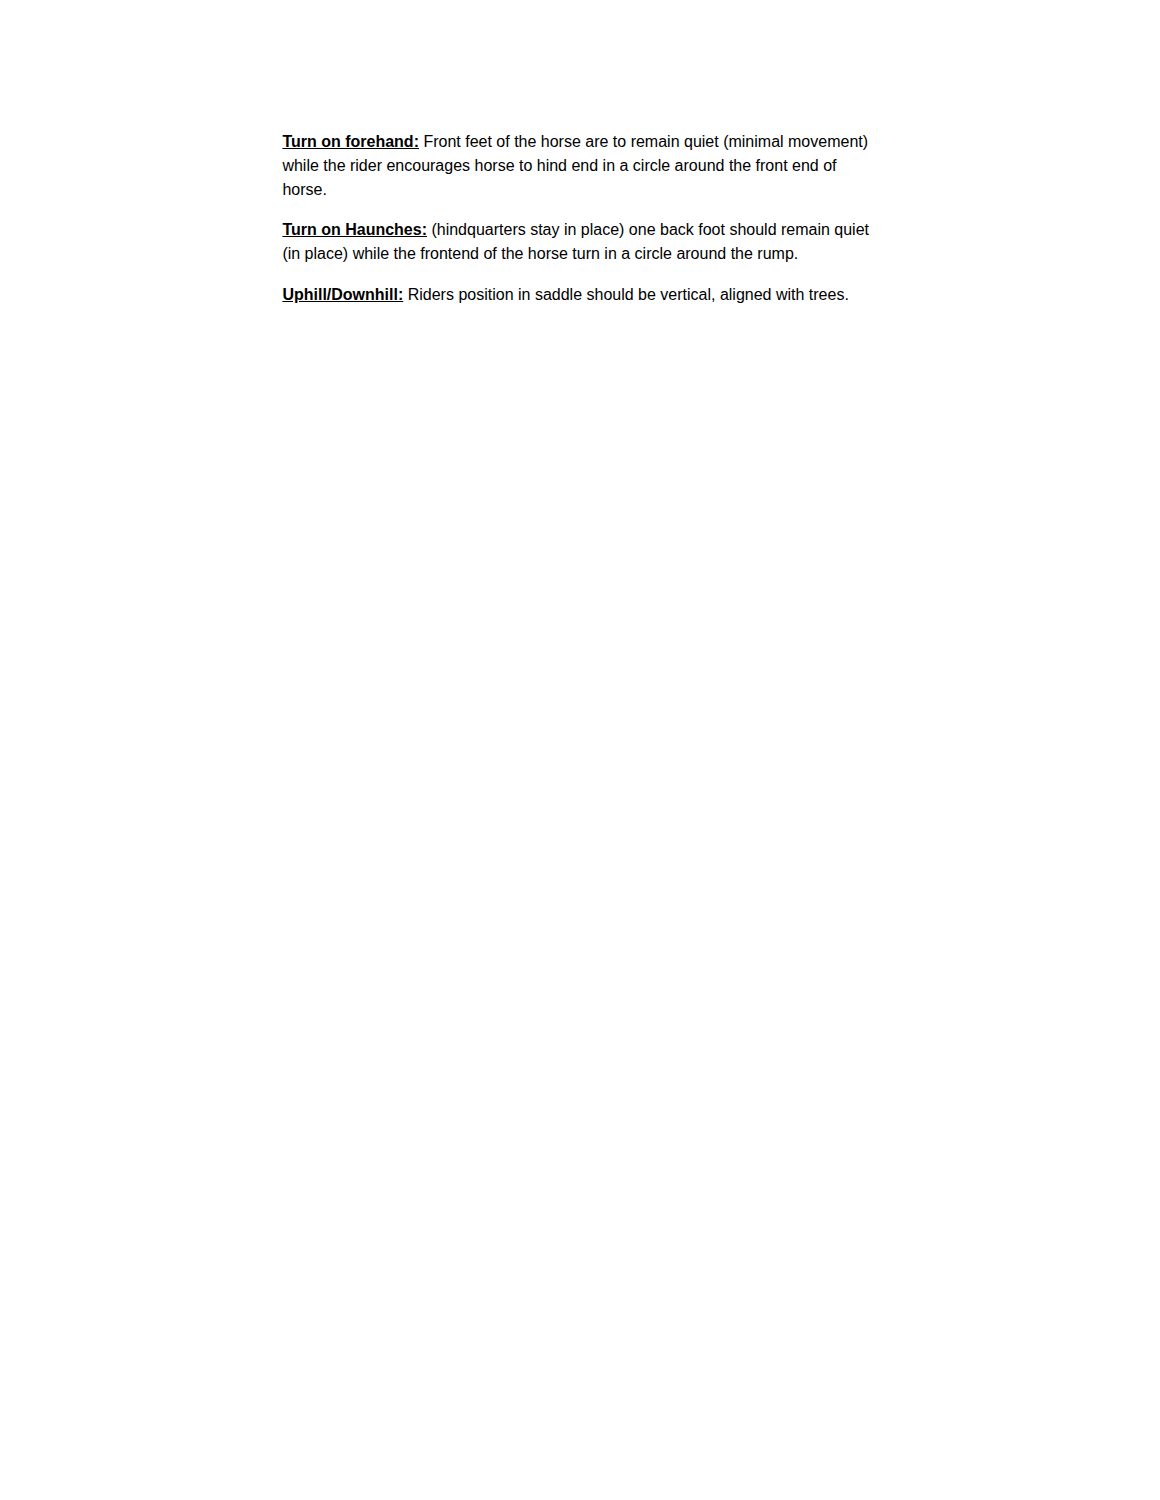Turn on forehand: Front feet of the horse are to remain quiet (minimal movement) while the rider encourages horse to hind end in a circle around the front end of horse.
Turn on Haunches: (hindquarters stay in place) one back foot should remain quiet (in place) while the frontend of the horse turn in a circle around the rump.
Uphill/Downhill: Riders position in saddle should be vertical, aligned with trees.